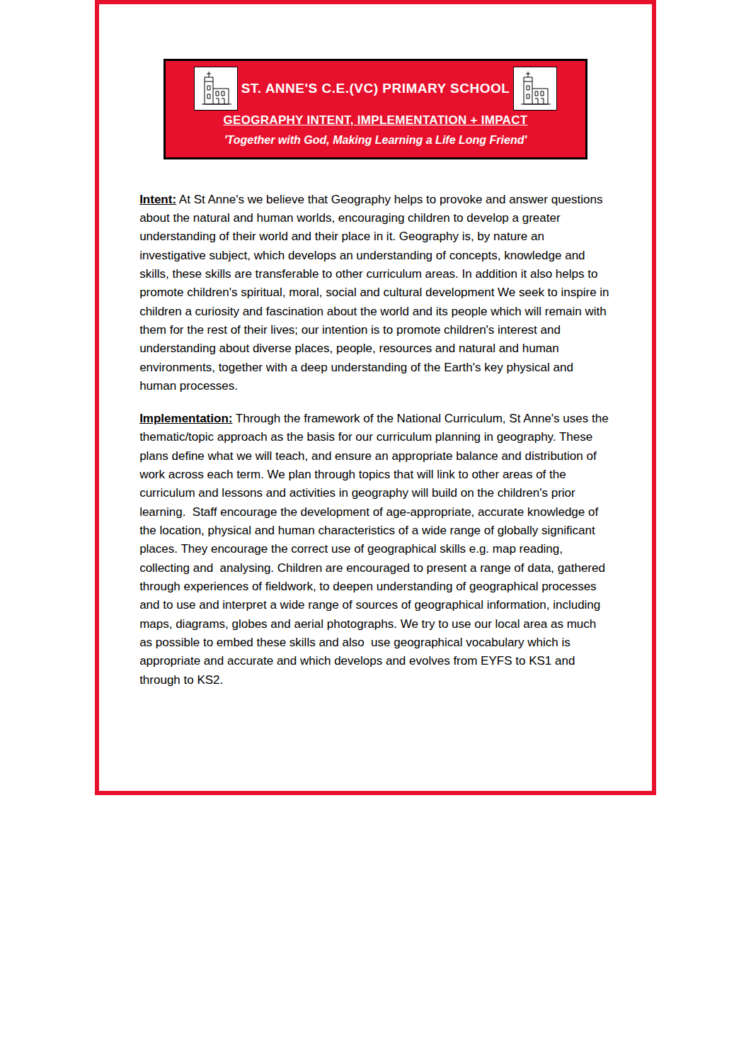ST. ANNE'S C.E.(VC) PRIMARY SCHOOL
GEOGRAPHY INTENT, IMPLEMENTATION + IMPACT
'Together with God, Making Learning a Life Long Friend'
Intent: At St Anne's we believe that Geography helps to provoke and answer questions about the natural and human worlds, encouraging children to develop a greater understanding of their world and their place in it. Geography is, by nature an investigative subject, which develops an understanding of concepts, knowledge and skills, these skills are transferable to other curriculum areas. In addition it also helps to promote children's spiritual, moral, social and cultural development We seek to inspire in children a curiosity and fascination about the world and its people which will remain with them for the rest of their lives; our intention is to promote children's interest and understanding about diverse places, people, resources and natural and human environments, together with a deep understanding of the Earth's key physical and human processes.
Implementation: Through the framework of the National Curriculum, St Anne's uses the thematic/topic approach as the basis for our curriculum planning in geography. These plans define what we will teach, and ensure an appropriate balance and distribution of work across each term. We plan through topics that will link to other areas of the curriculum and lessons and activities in geography will build on the children's prior learning. Staff encourage the development of age-appropriate, accurate knowledge of the location, physical and human characteristics of a wide range of globally significant places. They encourage the correct use of geographical skills e.g. map reading, collecting and analysing. Children are encouraged to present a range of data, gathered through experiences of fieldwork, to deepen understanding of geographical processes and to use and interpret a wide range of sources of geographical information, including maps, diagrams, globes and aerial photographs. We try to use our local area as much as possible to embed these skills and also use geographical vocabulary which is appropriate and accurate and which develops and evolves from EYFS to KS1 and through to KS2.